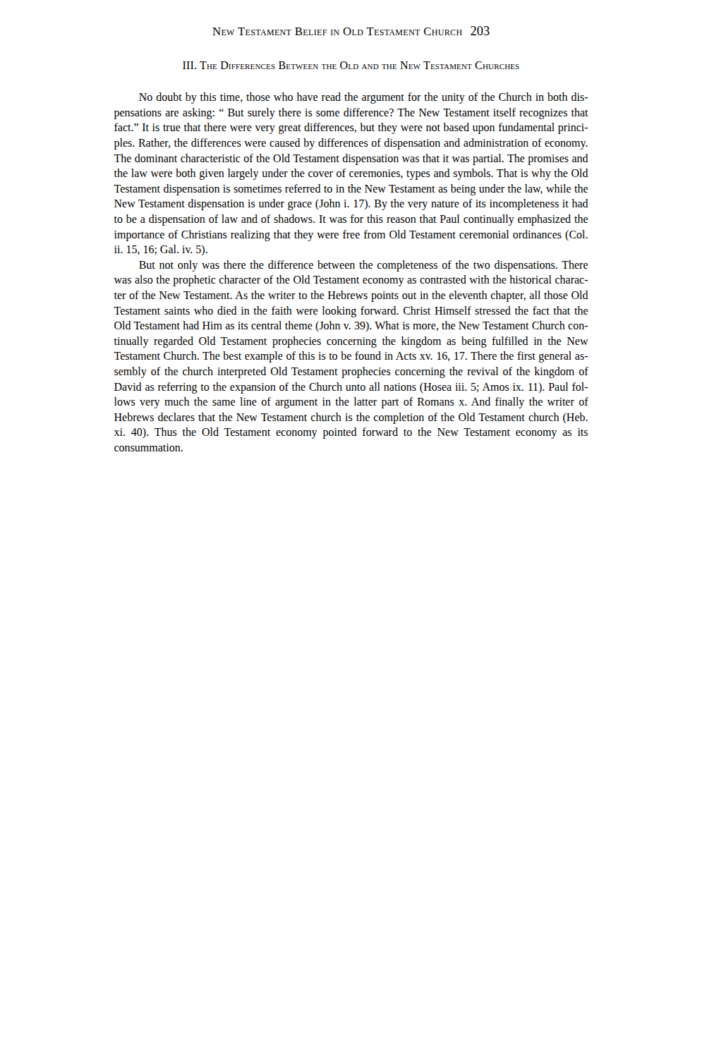New Testament Belief in Old Testament Church 203
III. The Differences Between the Old and the New Testament Churches
No doubt by this time, those who have read the argument for the unity of the Church in both dispensations are asking: “ But surely there is some difference? The New Testament itself recognizes that fact.” It is true that there were very great differences, but they were not based upon fundamental principles. Rather, the differences were caused by differences of dispensation and administration of economy. The dominant characteristic of the Old Testament dispensation was that it was partial. The promises and the law were both given largely under the cover of ceremonies, types and symbols. That is why the Old Testament dispensation is sometimes referred to in the New Testament as being under the law, while the New Testament dispensation is under grace (John i. 17). By the very nature of its incompleteness it had to be a dispensation of law and of shadows. It was for this reason that Paul continually emphasized the importance of Christians realizing that they were free from Old Testament ceremonial ordinances (Col. ii. 15, 16; Gal. iv. 5).
But not only was there the difference between the completeness of the two dispensations. There was also the prophetic character of the Old Testament economy as contrasted with the historical character of the New Testament. As the writer to the Hebrews points out in the eleventh chapter, all those Old Testament saints who died in the faith were looking forward. Christ Himself stressed the fact that the Old Testament had Him as its central theme (John v. 39). What is more, the New Testament Church continually regarded Old Testament prophecies concerning the kingdom as being fulfilled in the New Testament Church. The best example of this is to be found in Acts xv. 16, 17. There the first general assembly of the church interpreted Old Testament prophecies concerning the revival of the kingdom of David as referring to the expansion of the Church unto all nations (Hosea iii. 5; Amos ix. 11). Paul follows very much the same line of argument in the latter part of Romans x. And finally the writer of Hebrews declares that the New Testament church is the completion of the Old Testament church (Heb. xi. 40). Thus the Old Testament economy pointed forward to the New Testament economy as its consummation.